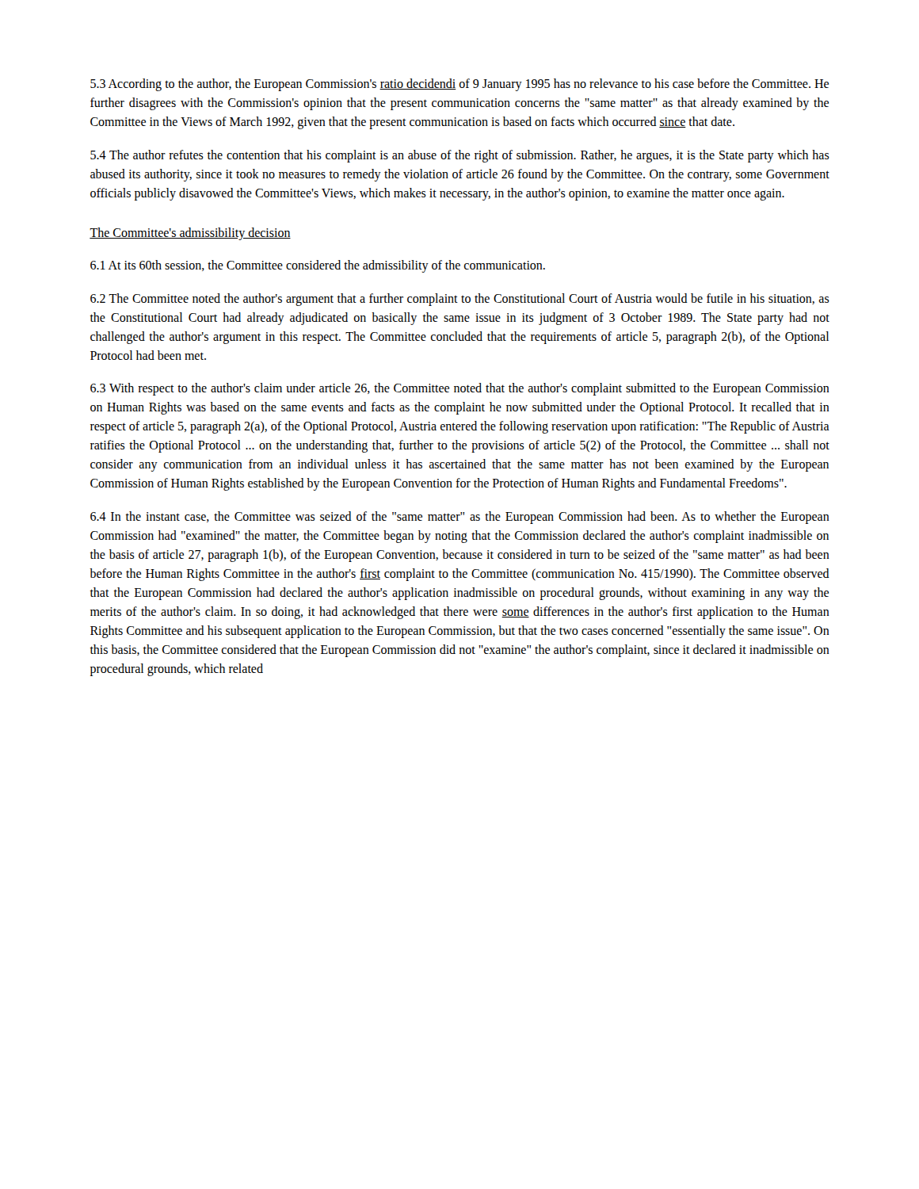5.3 According to the author, the European Commission's ratio decidendi of 9 January 1995 has no relevance to his case before the Committee. He further disagrees with the Commission's opinion that the present communication concerns the "same matter" as that already examined by the Committee in the Views of March 1992, given that the present communication is based on facts which occurred since that date.
5.4 The author refutes the contention that his complaint is an abuse of the right of submission. Rather, he argues, it is the State party which has abused its authority, since it took no measures to remedy the violation of article 26 found by the Committee. On the contrary, some Government officials publicly disavowed the Committee's Views, which makes it necessary, in the author's opinion, to examine the matter once again.
The Committee's admissibility decision
6.1 At its 60th session, the Committee considered the admissibility of the communication.
6.2 The Committee noted the author's argument that a further complaint to the Constitutional Court of Austria would be futile in his situation, as the Constitutional Court had already adjudicated on basically the same issue in its judgment of 3 October 1989. The State party had not challenged the author's argument in this respect. The Committee concluded that the requirements of article 5, paragraph 2(b), of the Optional Protocol had been met.
6.3 With respect to the author's claim under article 26, the Committee noted that the author's complaint submitted to the European Commission on Human Rights was based on the same events and facts as the complaint he now submitted under the Optional Protocol. It recalled that in respect of article 5, paragraph 2(a), of the Optional Protocol, Austria entered the following reservation upon ratification: "The Republic of Austria ratifies the Optional Protocol ... on the understanding that, further to the provisions of article 5(2) of the Protocol, the Committee ... shall not consider any communication from an individual unless it has ascertained that the same matter has not been examined by the European Commission of Human Rights established by the European Convention for the Protection of Human Rights and Fundamental Freedoms".
6.4 In the instant case, the Committee was seized of the "same matter" as the European Commission had been. As to whether the European Commission had "examined" the matter, the Committee began by noting that the Commission declared the author's complaint inadmissible on the basis of article 27, paragraph 1(b), of the European Convention, because it considered in turn to be seized of the "same matter" as had been before the Human Rights Committee in the author's first complaint to the Committee (communication No. 415/1990). The Committee observed that the European Commission had declared the author's application inadmissible on procedural grounds, without examining in any way the merits of the author's claim. In so doing, it had acknowledged that there were some differences in the author's first application to the Human Rights Committee and his subsequent application to the European Commission, but that the two cases concerned "essentially the same issue". On this basis, the Committee considered that the European Commission did not "examine" the author's complaint, since it declared it inadmissible on procedural grounds, which related